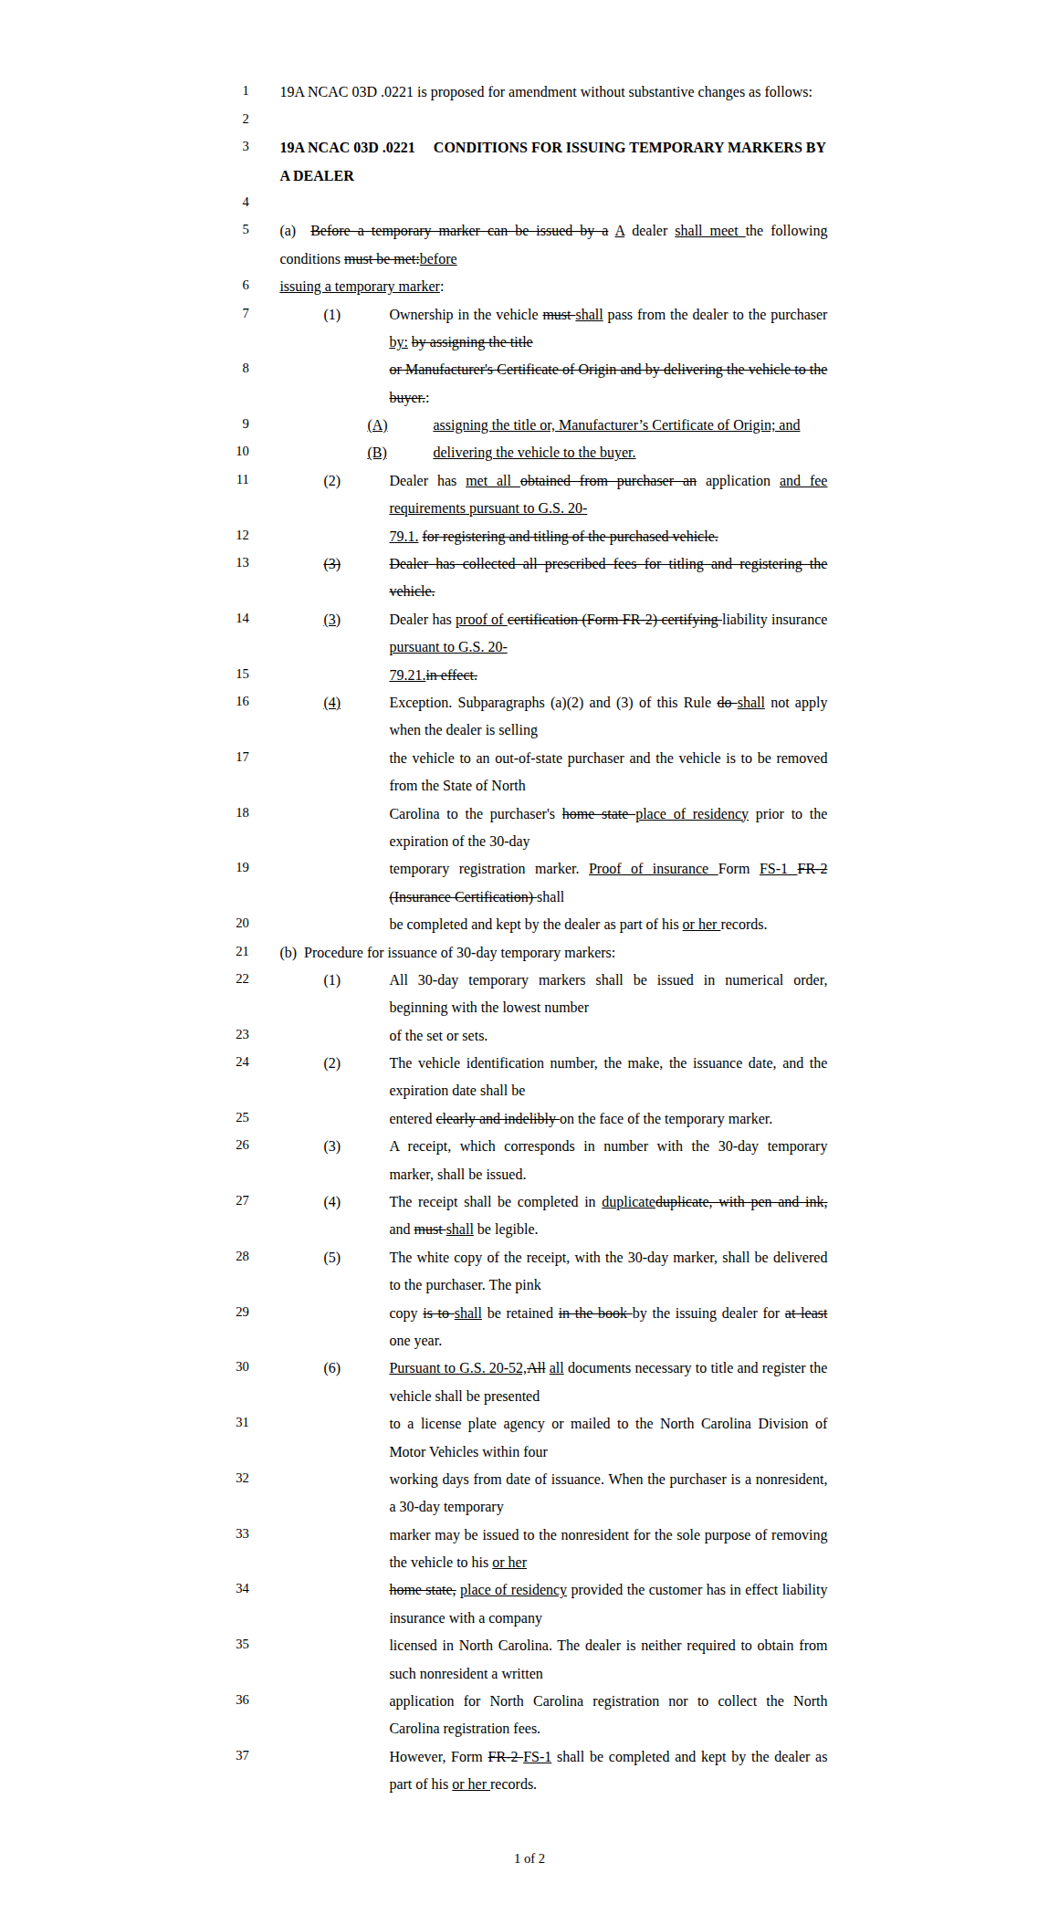1
19A NCAC 03D .0221 is proposed for amendment without substantive changes as follows:
2
3
19A NCAC 03D .0221 CONDITIONS FOR ISSUING TEMPORARY MARKERS BY A DEALER
4
5
(a) Before a temporary marker can be issued by a A dealer shall meet the following conditions must be met:before
6
issuing a temporary marker:
7
(1)
Ownership in the vehicle must shall pass from the dealer to the purchaser by: by assigning the title
8
or Manufacturer's Certificate of Origin and by delivering the vehicle to the buyer.:
9
(A)
assigning the title or, Manufacturer’s Certificate of Origin; and
10
(B)
delivering the vehicle to the buyer.
11
(2)
Dealer has met all obtained from purchaser an application and fee requirements pursuant to G.S. 20-
12
79.1. for registering and titling of the purchased vehicle.
13
(3)
Dealer has collected all prescribed fees for titling and registering the vehicle.
14
(3)
Dealer has proof of certification (Form FR-2) certifying liability insurance pursuant to G.S. 20-
15
79.21.in effect.
16
(4)
Exception. Subparagraphs (a)(2) and (3) of this Rule do shall not apply when the dealer is selling
17
the vehicle to an out-of-state purchaser and the vehicle is to be removed from the State of North
18
Carolina to the purchaser's home state place of residency prior to the expiration of the 30-day
19
temporary registration marker. Proof of insurance Form FS-1 FR-2 (Insurance Certification) shall
20
be completed and kept by the dealer as part of his or her records.
21
(b) Procedure for issuance of 30-day temporary markers:
22
(1)
All 30-day temporary markers shall be issued in numerical order, beginning with the lowest number
23
of the set or sets.
24
(2)
The vehicle identification number, the make, the issuance date, and the expiration date shall be
25
entered clearly and indelibly on the face of the temporary marker.
26
(3)
A receipt, which corresponds in number with the 30-day temporary marker, shall be issued.
27
(4)
The receipt shall be completed in duplicateduplicate, with pen and ink, and must shall be legible.
28
(5)
The white copy of the receipt, with the 30-day marker, shall be delivered to the purchaser. The pink
29
copy is to shall be retained in the book by the issuing dealer for at least one year.
30
(6)
Pursuant to G.S. 20-52,All all documents necessary to title and register the vehicle shall be presented
31
to a license plate agency or mailed to the North Carolina Division of Motor Vehicles within four
32
working days from date of issuance. When the purchaser is a nonresident, a 30-day temporary
33
marker may be issued to the nonresident for the sole purpose of removing the vehicle to his or her
34
home state, place of residency provided the customer has in effect liability insurance with a company
35
licensed in North Carolina. The dealer is neither required to obtain from such nonresident a written
36
application for North Carolina registration nor to collect the North Carolina registration fees.
37
However, Form FR-2 FS-1 shall be completed and kept by the dealer as part of his or her records.
1 of 2